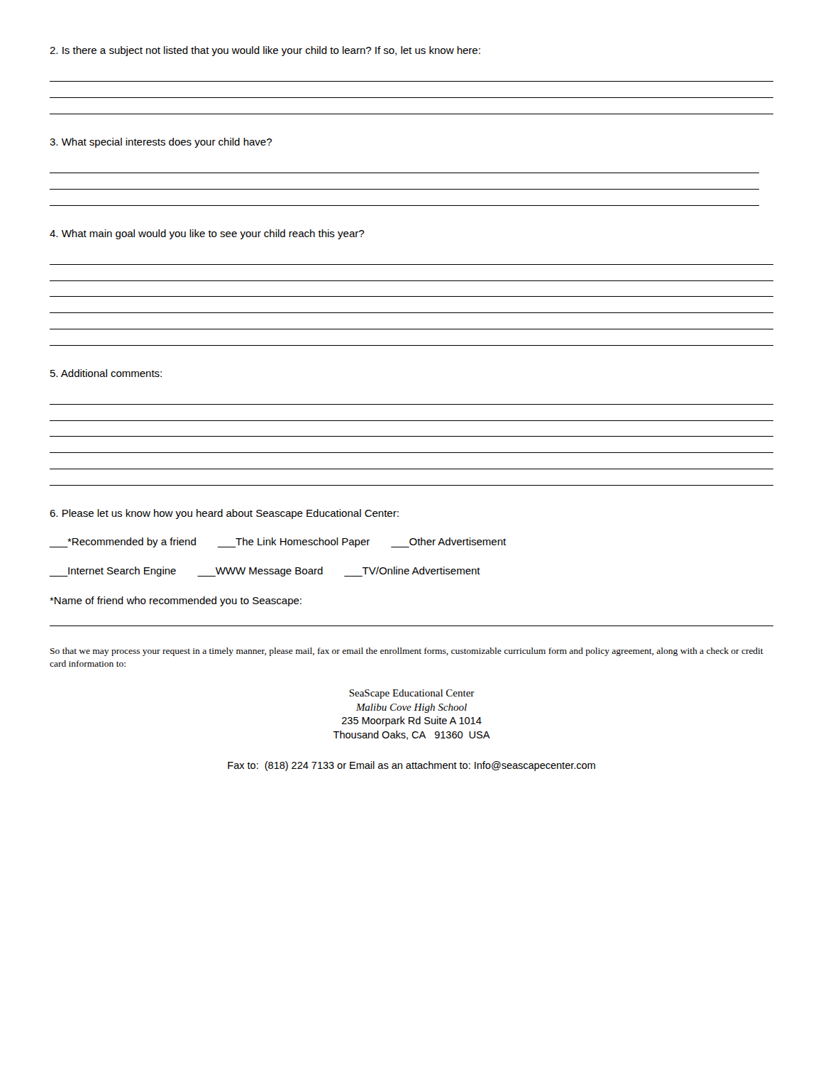2. Is there a subject not listed that you would like your child to learn? If so, let us know here:
3. What special interests does your child have?
4. What main goal would you like to see your child reach this year?
5. Additional comments:
6. Please let us know how you heard about Seascape Educational Center:
___*Recommended by a friend ___The Link Homeschool Paper ___Other Advertisement
___Internet Search Engine ___WWW Message Board ___TV/Online Advertisement
*Name of friend who recommended you to Seascape:
So that we may process your request in a timely manner, please mail, fax or email the enrollment forms, customizable curriculum form and policy agreement, along with a check or credit card information to:
SeaScape Educational Center
Malibu Cove High School
235 Moorpark Rd Suite A 1014
Thousand Oaks, CA 91360 USA
Fax to: (818) 224 7133 or Email as an attachment to: Info@seascapecenter.com